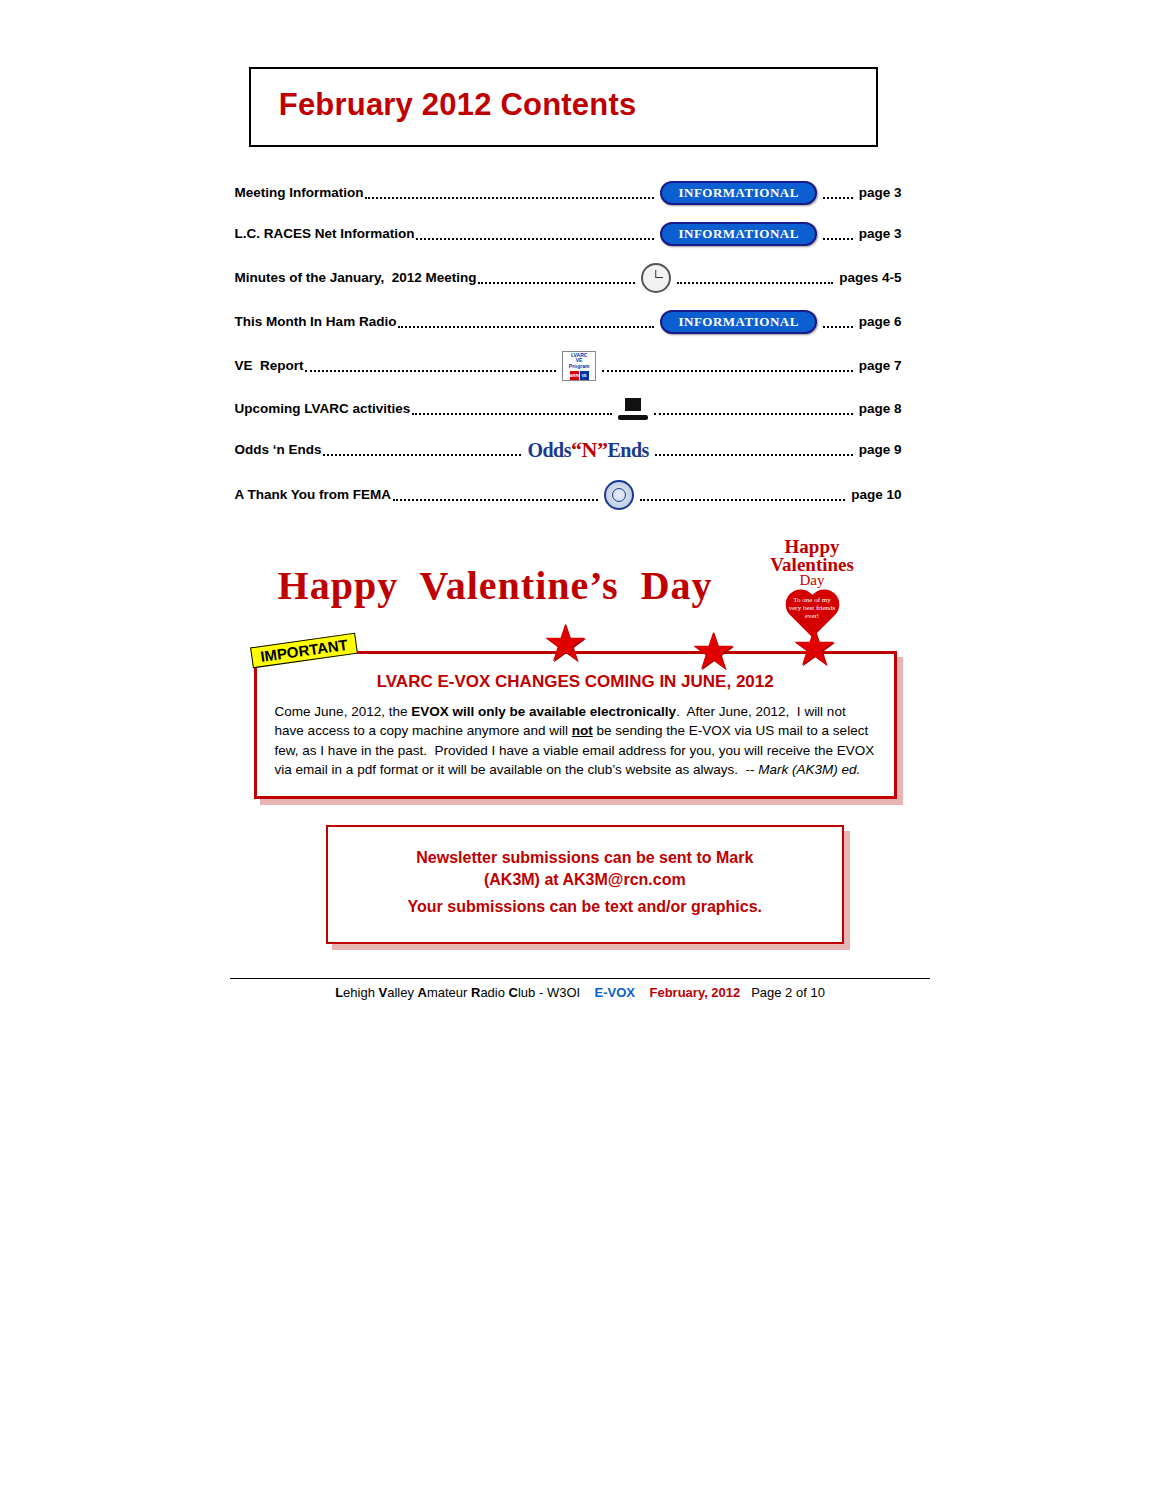February 2012 Contents
Meeting Information INFORMATIONAL page 3
L.C. RACES Net Information INFORMATIONAL page 3
Minutes of the January, 2012 Meeting pages 4-5
This Month In Ham Radio INFORMATIONAL page 6
VE Report
LVARC
VE
Program
ARRL VE
page 7
Upcoming LVARC activities page 8
Odds ‘n Ends Odds“N”Ends page 9
A Thank You from FEMA page 10
Happy Valentine’s Day
Happy
Valentines
Day
To one of my
very best friends
ever!
★
★
★
IMPORTANT
LVARC E-VOX CHANGES COMING IN JUNE, 2012
Come June, 2012, the EVOX will only be available electronically. After June, 2012, I will not have access to a copy machine anymore and will not be sending the E-VOX via US mail to a select few, as I have in the past. Provided I have a viable email address for you, you will receive the EVOX via email in a pdf format or it will be available on the club’s website as always. -- Mark (AK3M) ed.
Newsletter submissions can be sent to Mark
(AK3M) at AK3M@rcn.com
Your submissions can be text and/or graphics.
Lehigh Valley Amateur Radio Club - W3OI E-VOX February, 2012 Page 2 of 10